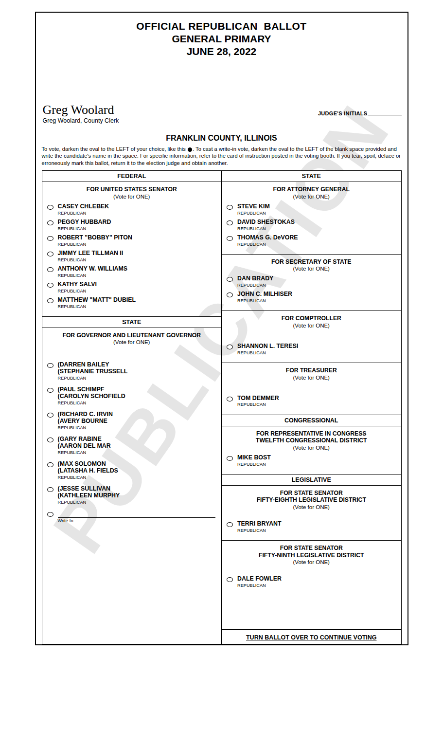PUBLICATION
OFFICIAL REPUBLICAN BALLOT
GENERAL PRIMARY
JUNE 28, 2022
Greg Woolard
Greg Woolard, County Clerk
JUDGE'S INITIALS
FRANKLIN COUNTY, ILLINOIS
To vote, darken the oval to the LEFT of your choice, like this . To cast a write-in vote, darken the oval to the LEFT of the blank space provided and write the candidate's name in the space. For specific information, refer to the card of instruction posted in the voting booth. If you tear, spoil, deface or erroneously mark this ballot, return it to the election judge and obtain another.
| FEDERAL FOR UNITED STATES SENATOR (Vote for ONE) CASEY CHLEBEK REPUBLICAN PEGGY HUBBARD REPUBLICAN ROBERT "BOBBY" PITON REPUBLICAN JIMMY LEE TILLMAN II REPUBLICAN ANTHONY W. WILLIAMS REPUBLICAN KATHY SALVI REPUBLICAN MATTHEW "MATT" DUBIEL REPUBLICAN STATE FOR GOVERNOR AND LIEUTENANT GOVERNOR (Vote for ONE) (DARREN BAILEY (STEPHANIE TRUSSELL REPUBLICAN (PAUL SCHIMPF (CAROLYN SCHOFIELD REPUBLICAN (RICHARD C. IRVIN (AVERY BOURNE REPUBLICAN (GARY RABINE (AARON DEL MAR REPUBLICAN (MAX SOLOMON (LATASHA H. FIELDS REPUBLICAN (JESSE SULLIVAN (KATHLEEN MURPHY REPUBLICAN Write-In | STATE FOR ATTORNEY GENERAL (Vote for ONE) STEVE KIM REPUBLICAN DAVID SHESTOKAS REPUBLICAN THOMAS G. DeVORE REPUBLICAN FOR SECRETARY OF STATE (Vote for ONE) DAN BRADY REPUBLICAN JOHN C. MILHISER REPUBLICAN FOR COMPTROLLER (Vote for ONE) SHANNON L. TERESI REPUBLICAN FOR TREASURER (Vote for ONE) TOM DEMMER REPUBLICAN CONGRESSIONAL FOR REPRESENTATIVE IN CONGRESS TWELFTH CONGRESSIONAL DISTRICT (Vote for ONE) MIKE BOST REPUBLICAN LEGISLATIVE FOR STATE SENATOR FIFTY-EIGHTH LEGISLATIVE DISTRICT (Vote for ONE) TERRI BRYANT REPUBLICAN FOR STATE SENATOR FIFTY-NINTH LEGISLATIVE DISTRICT (Vote for ONE) DALE FOWLER REPUBLICAN TURN BALLOT OVER TO CONTINUE VOTING |